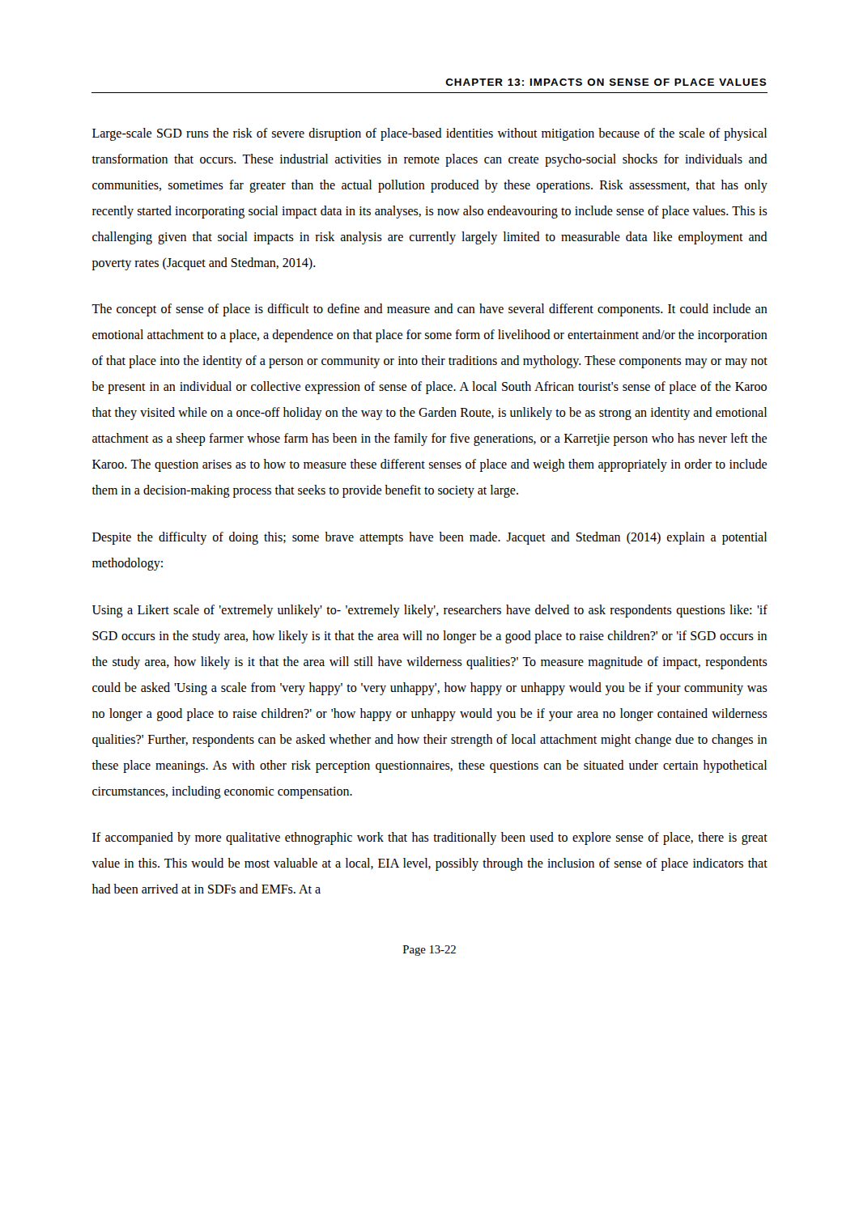CHAPTER 13: IMPACTS ON SENSE OF PLACE VALUES
Large-scale SGD runs the risk of severe disruption of place-based identities without mitigation because of the scale of physical transformation that occurs. These industrial activities in remote places can create psycho-social shocks for individuals and communities, sometimes far greater than the actual pollution produced by these operations. Risk assessment, that has only recently started incorporating social impact data in its analyses, is now also endeavouring to include sense of place values. This is challenging given that social impacts in risk analysis are currently largely limited to measurable data like employment and poverty rates (Jacquet and Stedman, 2014).
The concept of sense of place is difficult to define and measure and can have several different components. It could include an emotional attachment to a place, a dependence on that place for some form of livelihood or entertainment and/or the incorporation of that place into the identity of a person or community or into their traditions and mythology. These components may or may not be present in an individual or collective expression of sense of place. A local South African tourist's sense of place of the Karoo that they visited while on a once-off holiday on the way to the Garden Route, is unlikely to be as strong an identity and emotional attachment as a sheep farmer whose farm has been in the family for five generations, or a Karretjie person who has never left the Karoo. The question arises as to how to measure these different senses of place and weigh them appropriately in order to include them in a decision-making process that seeks to provide benefit to society at large.
Despite the difficulty of doing this; some brave attempts have been made. Jacquet and Stedman (2014) explain a potential methodology:
Using a Likert scale of 'extremely unlikely' to- 'extremely likely', researchers have delved to ask respondents questions like: 'if SGD occurs in the study area, how likely is it that the area will no longer be a good place to raise children?' or 'if SGD occurs in the study area, how likely is it that the area will still have wilderness qualities?' To measure magnitude of impact, respondents could be asked 'Using a scale from 'very happy' to 'very unhappy', how happy or unhappy would you be if your community was no longer a good place to raise children?' or 'how happy or unhappy would you be if your area no longer contained wilderness qualities?' Further, respondents can be asked whether and how their strength of local attachment might change due to changes in these place meanings. As with other risk perception questionnaires, these questions can be situated under certain hypothetical circumstances, including economic compensation.
If accompanied by more qualitative ethnographic work that has traditionally been used to explore sense of place, there is great value in this. This would be most valuable at a local, EIA level, possibly through the inclusion of sense of place indicators that had been arrived at in SDFs and EMFs. At a
Page 13-22